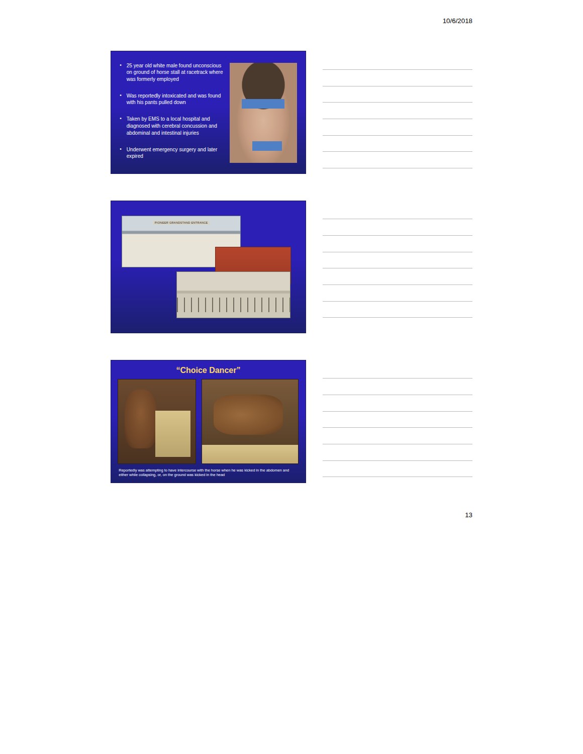10/6/2018
25 year old white male found unconscious on ground of horse stall at racetrack where was formerly employed
Was reportedly intoxicated and was found with his pants pulled down
Taken by EMS to a local hospital and diagnosed with cerebral concussion and abdominal and intestinal injuries
Underwent emergency surgery and later expired
“Choice Dancer”
Reportedly was attempting to have intercourse with the horse when he was kicked in the abdomen and either while collapsing, or, on the ground was kicked in the head
13